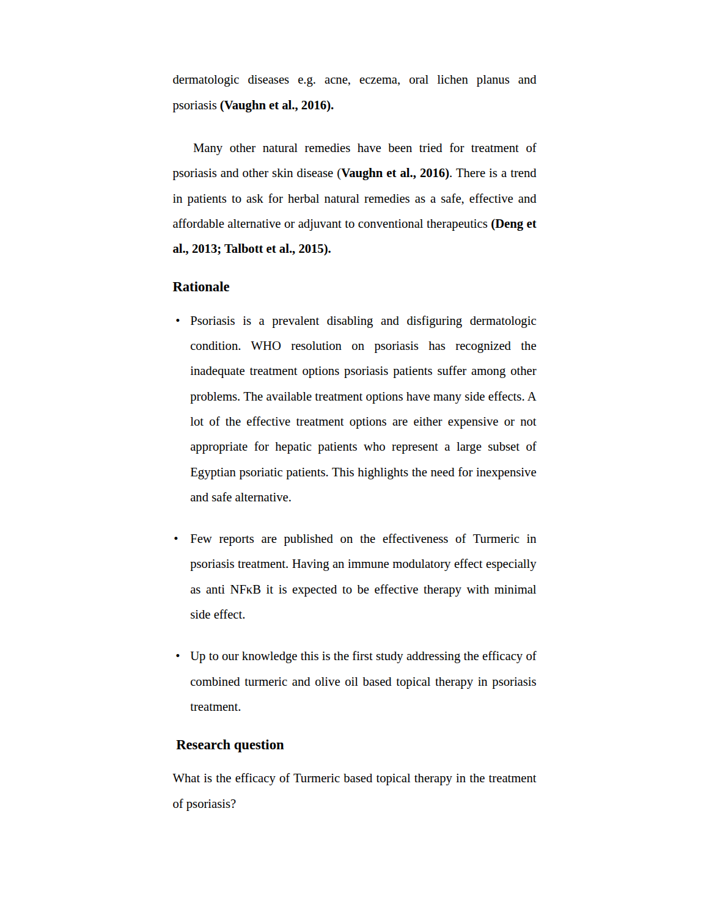dermatologic diseases e.g. acne, eczema, oral lichen planus and psoriasis (Vaughn et al., 2016).
Many other natural remedies have been tried for treatment of psoriasis and other skin disease (Vaughn et al., 2016). There is a trend in patients to ask for herbal natural remedies as a safe, effective and affordable alternative or adjuvant to conventional therapeutics (Deng et al., 2013; Talbott et al., 2015).
Rationale
Psoriasis is a prevalent disabling and disfiguring dermatologic condition. WHO resolution on psoriasis has recognized the inadequate treatment options psoriasis patients suffer among other problems. The available treatment options have many side effects. A lot of the effective treatment options are either expensive or not appropriate for hepatic patients who represent a large subset of Egyptian psoriatic patients. This highlights the need for inexpensive and safe alternative.
Few reports are published on the effectiveness of Turmeric in psoriasis treatment. Having an immune modulatory effect especially as anti NFκB it is expected to be effective therapy with minimal side effect.
Up to our knowledge this is the first study addressing the efficacy of combined turmeric and olive oil based topical therapy in psoriasis treatment.
Research question
What is the efficacy of Turmeric based topical therapy in the treatment of psoriasis?